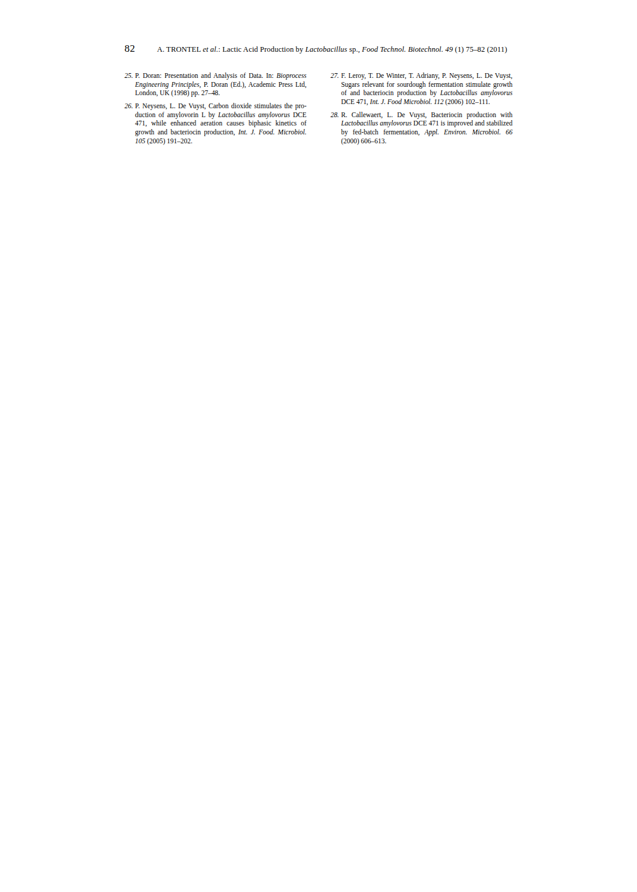82
A. TRONTEL et al.: Lactic Acid Production by Lactobacillus sp., Food Technol. Biotechnol. 49 (1) 75–82 (2011)
25. P. Doran: Presentation and Analysis of Data. In: Bioprocess Engineering Principles, P. Doran (Ed.), Academic Press Ltd, London, UK (1998) pp. 27–48.
26. P. Neysens, L. De Vuyst, Carbon dioxide stimulates the production of amylovorin L by Lactobacillus amylovorus DCE 471, while enhanced aeration causes biphasic kinetics of growth and bacteriocin production, Int. J. Food. Microbiol. 105 (2005) 191–202.
27. F. Leroy, T. De Winter, T. Adriany, P. Neysens, L. De Vuyst, Sugars relevant for sourdough fermentation stimulate growth of and bacteriocin production by Lactobacillus amylovorus DCE 471, Int. J. Food Microbiol. 112 (2006) 102–111.
28. R. Callewaert, L. De Vuyst, Bacteriocin production with Lactobacillus amylovorus DCE 471 is improved and stabilized by fed-batch fermentation, Appl. Environ. Microbiol. 66 (2000) 606–613.